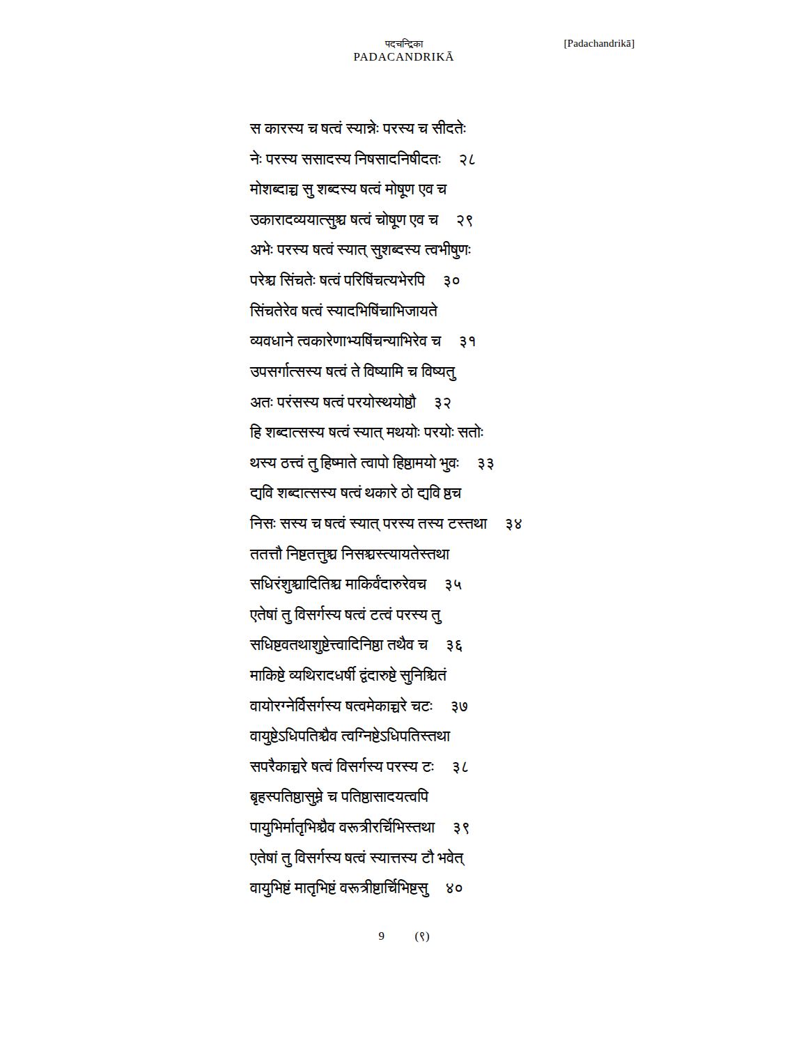[Padachandrikā]
पदचन्द्रिका PADACANDRIKĀ
स कारस्य च षत्वं स्यान्नेः परस्य च सीदतेः
नेः परस्य ससादस्य निषसादनिषीदतः२८
मोशब्दाच्च सु शब्दस्य षत्वं मोषूण एव च
उकारादव्ययात्सुश्च षत्वं चोषूण एव च२९
अभेः परस्य षत्वं स्यात् सुशब्दस्य त्वभीषुणः
परेश्च सिंचतेः षत्वं परिषिंचत्यभेरपि३०
सिंचतेरेव षत्वं स्यादभिषिंचाभिजायते
व्यवधाने त्वकारेणाभ्यषिंचन्याभिरेव च३१
उपसर्गात्सस्य षत्वं ते विष्यामि च विष्यतु
अतः परंसस्य षत्वं परयोस्थयोष्ठौ३२
हि शब्दात्सस्य षत्वं स्यात् मथयोः परयोः सतोः
थस्य ठत्त्वं तु हिष्माते त्वापो हिष्ठामयो भुवः३३
द्यवि शब्दात्सस्य षत्वं थकारे ठो द्यवि ष्ठच
निसः सस्य च षत्वं स्यात् परस्य तस्य टस्तथा३४
ततत्तौ निष्टतत्तुश्च निसश्चस्त्यायतेस्तथा
सधिरंशुश्चादितिश्च माकिर्वंदारुरेवच३५
एतेषां तु विसर्गस्य षत्वं टत्वं परस्य तु
सधिष्टवतथाशुष्टेत्त्वादिनिष्ठा तथैव च३६
माकिष्टे व्यथिरादधर्षी द्वंदारुष्टे सुनिश्चितं
वायोरग्नेर्विसर्गस्य षत्वमेकाच्चरे चटः३७
वायुष्टेऽधिपतिश्चैव त्वग्निष्टेऽधिपतिस्तथा
सपरैकाच्चरे षत्वं विसर्गस्य परस्य टः३८
बृहस्पतिष्ठासुम्ने च पतिष्ठासादयत्वपि
पायुभिर्मातृभिश्चैव वरूत्रीरर्चिभिस्तथा३९
एतेषां तु विसर्गस्य षत्वं स्यात्तस्य टौ भवेत्
वायुभिष्टं मातृभिष्टं वरूत्रीष्टार्चिभिष्टसु४०
9(९)